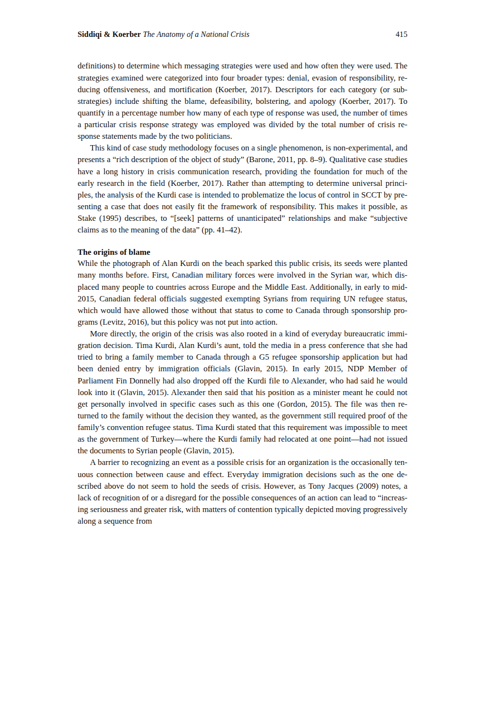Siddiqi & Koerber The Anatomy of a National Crisis
415
definitions) to determine which messaging strategies were used and how often they were used. The strategies examined were categorized into four broader types: denial, evasion of responsibility, reducing offensiveness, and mortification (Koerber, 2017). Descriptors for each category (or sub-strategies) include shifting the blame, defeasibility, bolstering, and apology (Koerber, 2017). To quantify in a percentage number how many of each type of response was used, the number of times a particular crisis response strategy was employed was divided by the total number of crisis response statements made by the two politicians.
This kind of case study methodology focuses on a single phenomenon, is non-experimental, and presents a “rich description of the object of study” (Barone, 2011, pp. 8–9). Qualitative case studies have a long history in crisis communication research, providing the foundation for much of the early research in the field (Koerber, 2017). Rather than attempting to determine universal principles, the analysis of the Kurdi case is intended to problematize the locus of control in SCCT by presenting a case that does not easily fit the framework of responsibility. This makes it possible, as Stake (1995) describes, to “[seek] patterns of unanticipated” relationships and make “subjective claims as to the meaning of the data” (pp. 41–42).
The origins of blame
While the photograph of Alan Kurdi on the beach sparked this public crisis, its seeds were planted many months before. First, Canadian military forces were involved in the Syrian war, which displaced many people to countries across Europe and the Middle East. Additionally, in early to mid-2015, Canadian federal officials suggested exempting Syrians from requiring UN refugee status, which would have allowed those without that status to come to Canada through sponsorship programs (Levitz, 2016), but this policy was not put into action.
More directly, the origin of the crisis was also rooted in a kind of everyday bureaucratic immigration decision. Tima Kurdi, Alan Kurdi’s aunt, told the media in a press conference that she had tried to bring a family member to Canada through a G5 refugee sponsorship application but had been denied entry by immigration officials (Glavin, 2015). In early 2015, NDP Member of Parliament Fin Donnelly had also dropped off the Kurdi file to Alexander, who had said he would look into it (Glavin, 2015). Alexander then said that his position as a minister meant he could not get personally involved in specific cases such as this one (Gordon, 2015). The file was then returned to the family without the decision they wanted, as the government still required proof of the family’s convention refugee status. Tima Kurdi stated that this requirement was impossible to meet as the government of Turkey—where the Kurdi family had relocated at one point—had not issued the documents to Syrian people (Glavin, 2015).
A barrier to recognizing an event as a possible crisis for an organization is the occasionally tenuous connection between cause and effect. Everyday immigration decisions such as the one described above do not seem to hold the seeds of crisis. However, as Tony Jacques (2009) notes, a lack of recognition of or a disregard for the possible consequences of an action can lead to “increasing seriousness and greater risk, with matters of contention typically depicted moving progressively along a sequence from